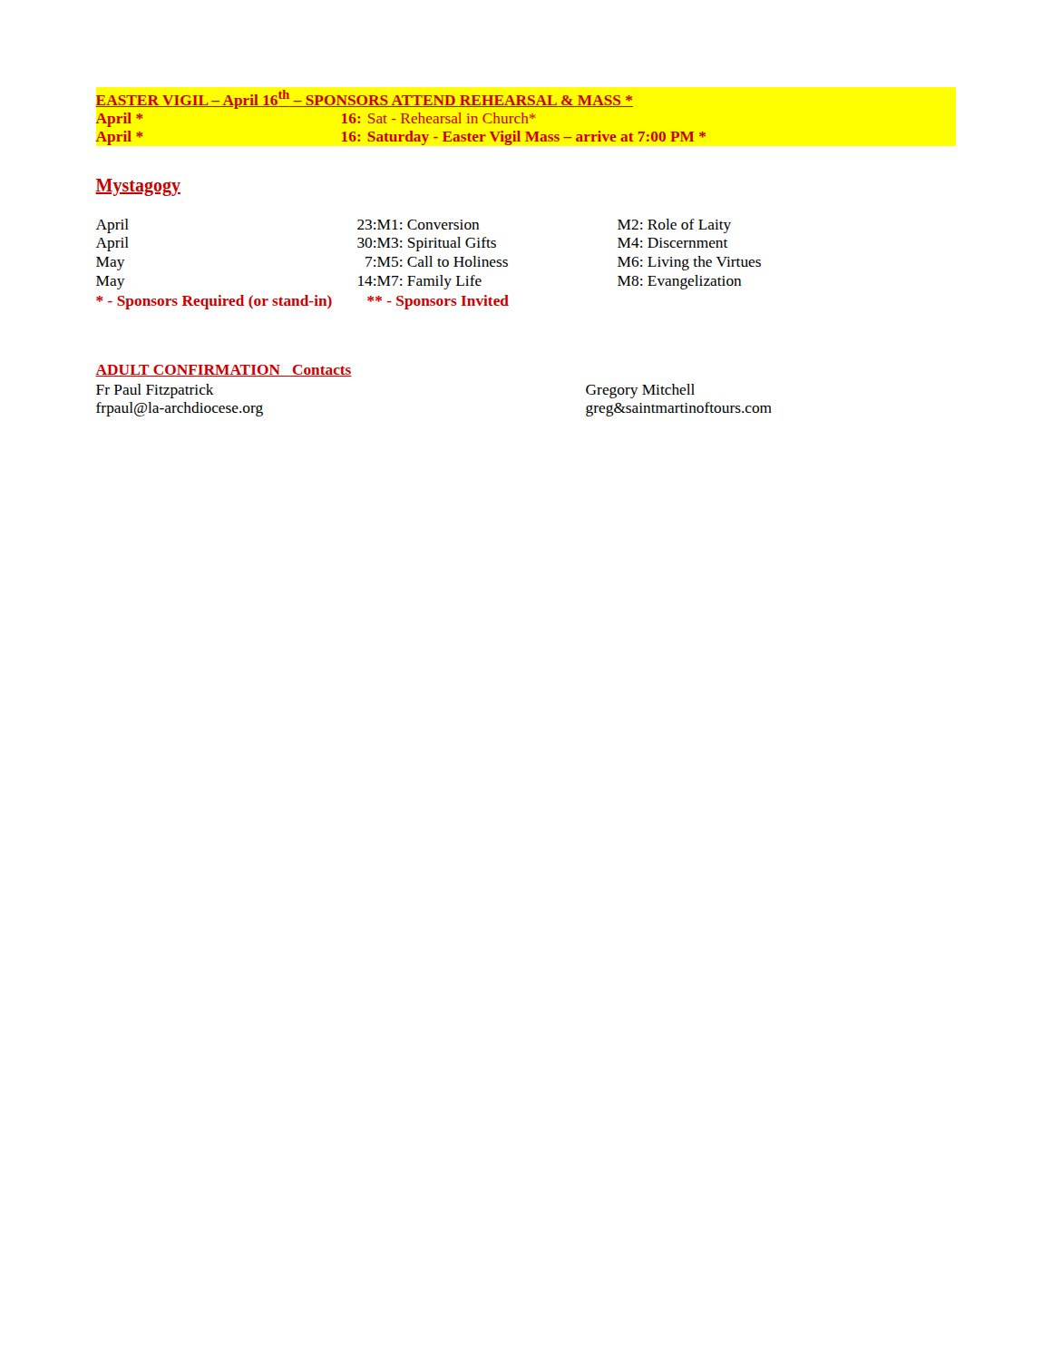EASTER VIGIL – April 16th – SPONSORS ATTEND REHEARSAL & MASS *
April *16: Sat - Rehearsal in Church*
April *16: Saturday - Easter Vigil Mass – arrive at 7:00 PM *
Mystagogy
| April | 23: | M1: Conversion | M2: Role of Laity |
| April | 30: | M3: Spiritual Gifts | M4: Discernment |
| May | 7: | M5: Call to Holiness | M6: Living the Virtues |
| May | 14: | M7: Family Life | M8: Evangelization |
* - Sponsors Required (or stand-in) ** - Sponsors Invited
ADULT CONFIRMATION Contacts
| Fr Paul Fitzpatrick | Gregory Mitchell |
| frpaul@la-archdiocese.org | greg&saintmartinoftours.com |